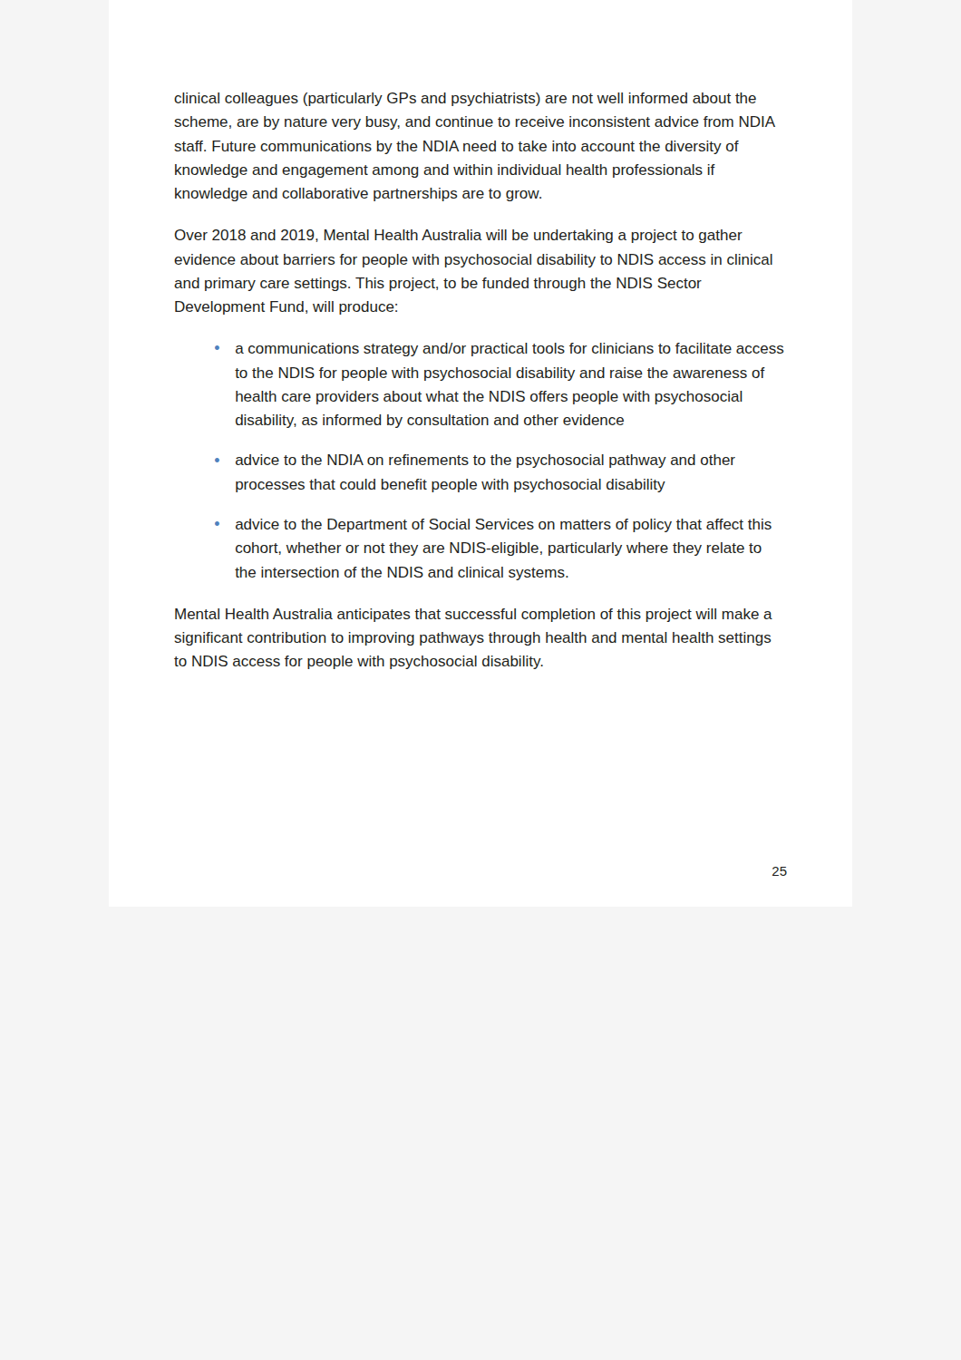clinical colleagues (particularly GPs and psychiatrists) are not well informed about the scheme, are by nature very busy, and continue to receive inconsistent advice from NDIA staff. Future communications by the NDIA need to take into account the diversity of knowledge and engagement among and within individual health professionals if knowledge and collaborative partnerships are to grow.
Over 2018 and 2019, Mental Health Australia will be undertaking a project to gather evidence about barriers for people with psychosocial disability to NDIS access in clinical and primary care settings. This project, to be funded through the NDIS Sector Development Fund, will produce:
a communications strategy and/or practical tools for clinicians to facilitate access to the NDIS for people with psychosocial disability and raise the awareness of health care providers about what the NDIS offers people with psychosocial disability, as informed by consultation and other evidence
advice to the NDIA on refinements to the psychosocial pathway and other processes that could benefit people with psychosocial disability
advice to the Department of Social Services on matters of policy that affect this cohort, whether or not they are NDIS-eligible, particularly where they relate to the intersection of the NDIS and clinical systems.
Mental Health Australia anticipates that successful completion of this project will make a significant contribution to improving pathways through health and mental health settings to NDIS access for people with psychosocial disability.
25